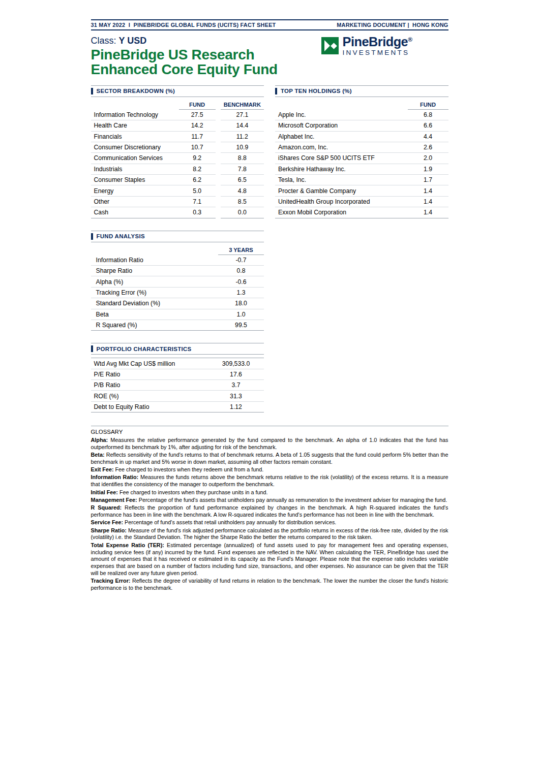31 MAY 2022 I PINEBRIDGE GLOBAL FUNDS (UCITS) FACT SHEET
MARKETING DOCUMENT | HONG KONG
Class: Y USD
PineBridge US Research Enhanced Core Equity Fund
PineBridge®
INVESTMENTS
SECTOR BREAKDOWN (%)
| | FUND | | BENCHMARK |
| --- | --- | --- | --- |
| Information Technology | 27.5 | | 27.1 |
| Health Care | 14.2 | | 14.4 |
| Financials | 11.7 | | 11.2 |
| Consumer Discretionary | 10.7 | | 10.9 |
| Communication Services | 9.2 | | 8.8 |
| Industrials | 8.2 | | 7.8 |
| Consumer Staples | 6.2 | | 6.5 |
| Energy | 5.0 | | 4.8 |
| Other | 7.1 | | 8.5 |
| Cash | 0.3 | | 0.0 |
FUND ANALYSIS
| | 3 YEARS |
| --- | --- |
| Information Ratio | -0.7 |
| Sharpe Ratio | 0.8 |
| Alpha (%) | -0.6 |
| Tracking Error (%) | 1.3 |
| Standard Deviation (%) | 18.0 |
| Beta | 1.0 |
| R Squared (%) | 99.5 |
PORTFOLIO CHARACTERISTICS
| Wtd Avg Mkt Cap US$ million | 309,533.0 |
| P/E Ratio | 17.6 |
| P/B Ratio | 3.7 |
| ROE (%) | 31.3 |
| Debt to Equity Ratio | 1.12 |
TOP TEN HOLDINGS (%)
| | FUND |
| --- | --- |
| Apple Inc. | 6.8 |
| Microsoft Corporation | 6.6 |
| Alphabet Inc. | 4.4 |
| Amazon.com, Inc. | 2.6 |
| iShares Core S&P 500 UCITS ETF | 2.0 |
| Berkshire Hathaway Inc. | 1.9 |
| Tesla, Inc. | 1.7 |
| Procter & Gamble Company | 1.4 |
| UnitedHealth Group Incorporated | 1.4 |
| Exxon Mobil Corporation | 1.4 |
GLOSSARY
Alpha: Measures the relative performance generated by the fund compared to the benchmark. An alpha of 1.0 indicates that the fund has outperformed its benchmark by 1%, after adjusting for risk of the benchmark.
Beta: Reflects sensitivity of the fund's returns to that of benchmark returns. A beta of 1.05 suggests that the fund could perform 5% better than the benchmark in up market and 5% worse in down market, assuming all other factors remain constant.
Exit Fee: Fee charged to investors when they redeem unit from a fund.
Information Ratio: Measures the funds returns above the benchmark returns relative to the risk (volatility) of the excess returns. It is a measure that identifies the consistency of the manager to outperform the benchmark.
Initial Fee: Fee charged to investors when they purchase units in a fund.
Management Fee: Percentage of the fund's assets that unitholders pay annually as remuneration to the investment adviser for managing the fund.
R Squared: Reflects the proportion of fund performance explained by changes in the benchmark. A high R-squared indicates the fund's performance has been in line with the benchmark. A low R-squared indicates the fund's performance has not been in line with the benchmark.
Service Fee: Percentage of fund's assets that retail unitholders pay annually for distribution services.
Sharpe Ratio: Measure of the fund's risk adjusted performance calculated as the portfolio returns in excess of the risk-free rate, divided by the risk (volatility) i.e. the Standard Deviation. The higher the Sharpe Ratio the better the returns compared to the risk taken.
Total Expense Ratio (TER): Estimated percentage (annualized) of fund assets used to pay for management fees and operating expenses, including service fees (if any) incurred by the fund. Fund expenses are reflected in the NAV. When calculating the TER, PineBridge has used the amount of expenses that it has received or estimated in its capacity as the Fund's Manager. Please note that the expense ratio includes variable expenses that are based on a number of factors including fund size, transactions, and other expenses. No assurance can be given that the TER will be realized over any future given period.
Tracking Error: Reflects the degree of variability of fund returns in relation to the benchmark. The lower the number the closer the fund's historic performance is to the benchmark.